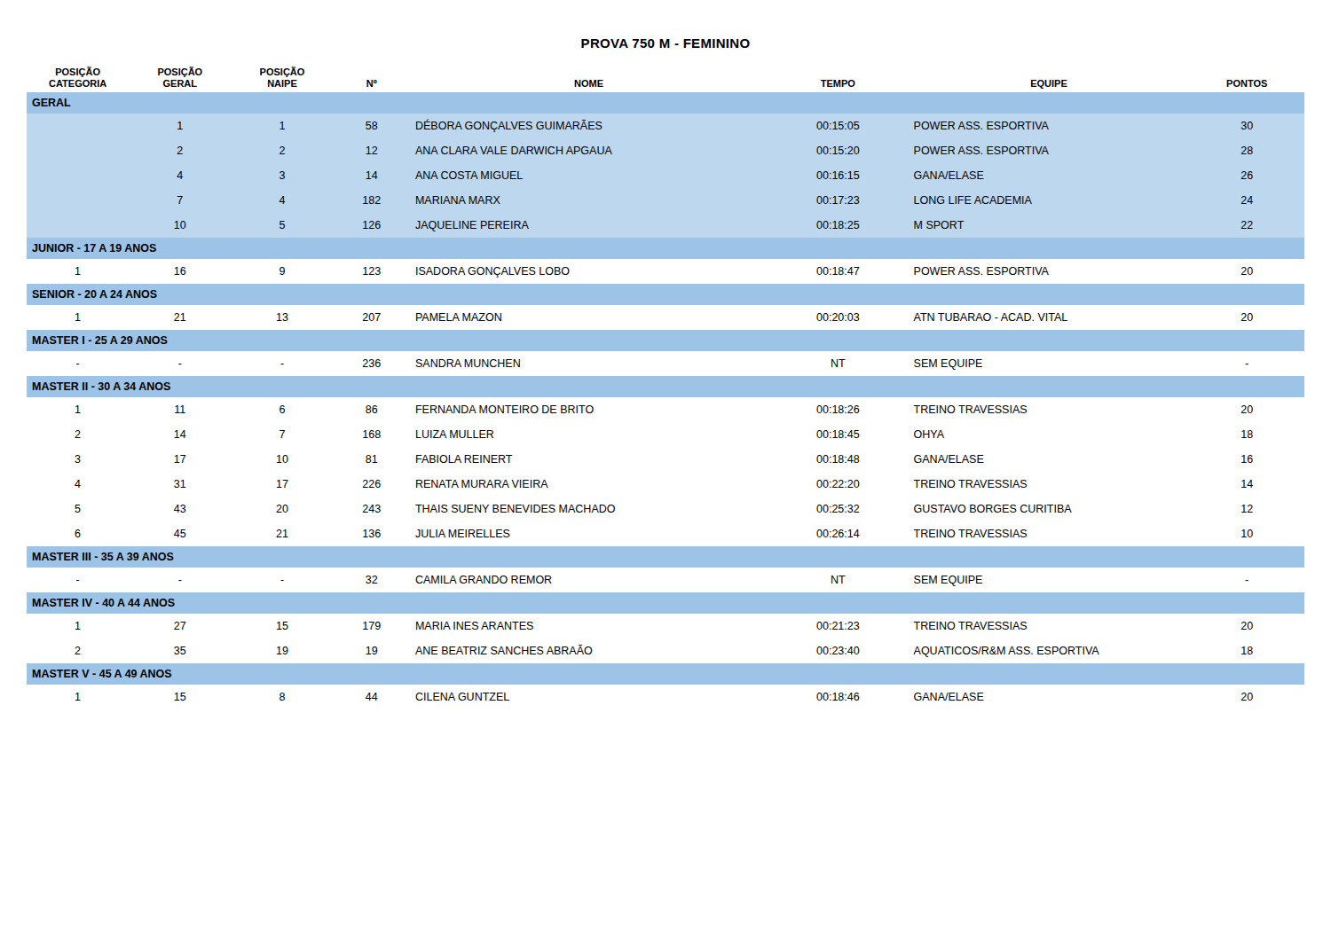PROVA 750 M - FEMININO
| POSIÇÃO CATEGORIA | POSIÇÃO GERAL | POSIÇÃO NAIPE | Nº | NOME | TEMPO | EQUIPE | PONTOS |
| --- | --- | --- | --- | --- | --- | --- | --- |
| GERAL |
| | 1 | 1 | 58 | DÉBORA GONÇALVES GUIMARÃES | 00:15:05 | POWER ASS. ESPORTIVA | 30 |
| | 2 | 2 | 12 | ANA CLARA VALE DARWICH APGAUA | 00:15:20 | POWER ASS. ESPORTIVA | 28 |
| | 4 | 3 | 14 | ANA COSTA MIGUEL | 00:16:15 | GANA/ELASE | 26 |
| | 7 | 4 | 182 | MARIANA MARX | 00:17:23 | LONG LIFE ACADEMIA | 24 |
| | 10 | 5 | 126 | JAQUELINE PEREIRA | 00:18:25 | M SPORT | 22 |
| JUNIOR - 17 A 19 ANOS |
| 1 | 16 | 9 | 123 | ISADORA GONÇALVES LOBO | 00:18:47 | POWER ASS. ESPORTIVA | 20 |
| SENIOR - 20 A 24 ANOS |
| 1 | 21 | 13 | 207 | PAMELA MAZON | 00:20:03 | ATN TUBARAO - ACAD. VITAL | 20 |
| MASTER I - 25 A 29 ANOS |
| - | - | - | 236 | SANDRA MUNCHEN | NT | SEM EQUIPE | - |
| MASTER II - 30 A 34 ANOS |
| 1 | 11 | 6 | 86 | FERNANDA MONTEIRO DE BRITO | 00:18:26 | TREINO TRAVESSIAS | 20 |
| 2 | 14 | 7 | 168 | LUIZA MULLER | 00:18:45 | OHYA | 18 |
| 3 | 17 | 10 | 81 | FABIOLA REINERT | 00:18:48 | GANA/ELASE | 16 |
| 4 | 31 | 17 | 226 | RENATA MURARA VIEIRA | 00:22:20 | TREINO TRAVESSIAS | 14 |
| 5 | 43 | 20 | 243 | THAIS SUENY BENEVIDES MACHADO | 00:25:32 | GUSTAVO BORGES CURITIBA | 12 |
| 6 | 45 | 21 | 136 | JULIA MEIRELLES | 00:26:14 | TREINO TRAVESSIAS | 10 |
| MASTER III - 35 A 39 ANOS |
| - | - | - | 32 | CAMILA GRANDO REMOR | NT | SEM EQUIPE | - |
| MASTER IV - 40 A 44 ANOS |
| 1 | 27 | 15 | 179 | MARIA INES ARANTES | 00:21:23 | TREINO TRAVESSIAS | 20 |
| 2 | 35 | 19 | 19 | ANE BEATRIZ SANCHES ABRAÃO | 00:23:40 | AQUATICOS/R&M ASS. ESPORTIVA | 18 |
| MASTER V - 45 A 49 ANOS |
| 1 | 15 | 8 | 44 | CILENA GUNTZEL | 00:18:46 | GANA/ELASE | 20 |